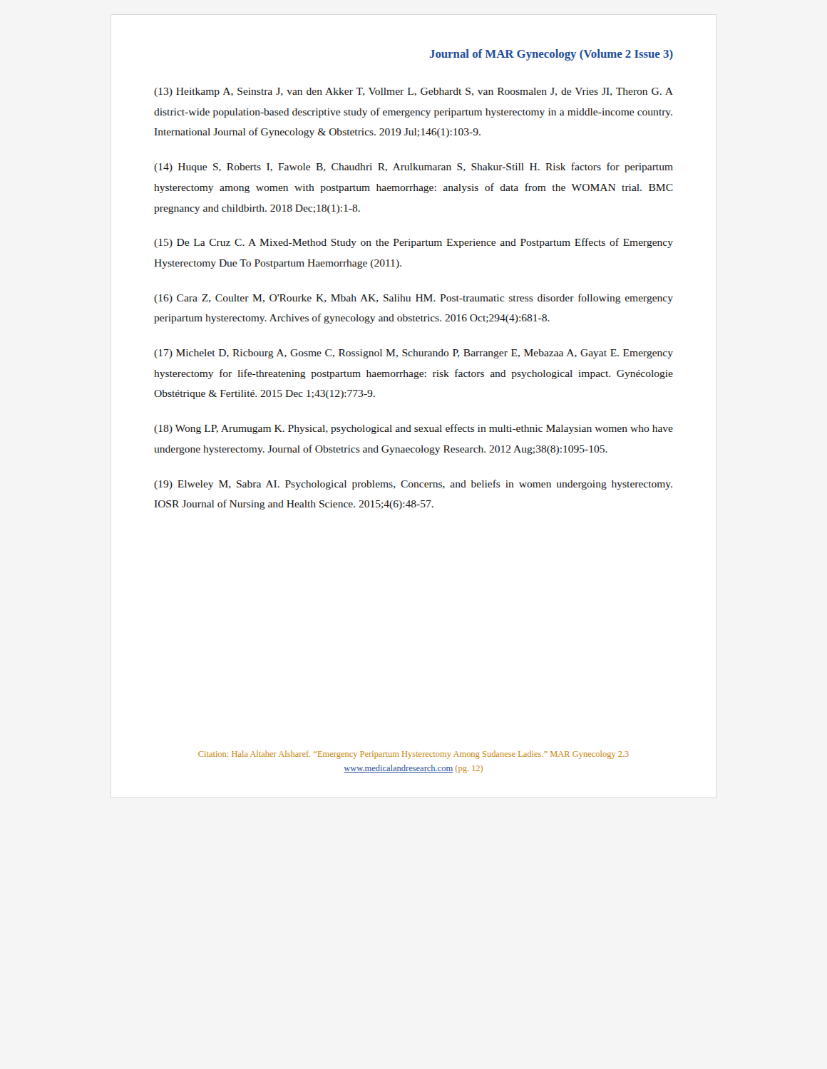Journal of MAR Gynecology (Volume 2 Issue 3)
(13) Heitkamp A, Seinstra J, van den Akker T, Vollmer L, Gebhardt S, van Roosmalen J, de Vries JI, Theron G. A district-wide population-based descriptive study of emergency peripartum hysterectomy in a middle-income country. International Journal of Gynecology & Obstetrics. 2019 Jul;146(1):103-9.
(14) Huque S, Roberts I, Fawole B, Chaudhri R, Arulkumaran S, Shakur-Still H. Risk factors for peripartum hysterectomy among women with postpartum haemorrhage: analysis of data from the WOMAN trial. BMC pregnancy and childbirth. 2018 Dec;18(1):1-8.
(15) De La Cruz C. A Mixed-Method Study on the Peripartum Experience and Postpartum Effects of Emergency Hysterectomy Due To Postpartum Haemorrhage (2011).
(16) Cara Z, Coulter M, O'Rourke K, Mbah AK, Salihu HM. Post-traumatic stress disorder following emergency peripartum hysterectomy. Archives of gynecology and obstetrics. 2016 Oct;294(4):681-8.
(17) Michelet D, Ricbourg A, Gosme C, Rossignol M, Schurando P, Barranger E, Mebazaa A, Gayat E. Emergency hysterectomy for life-threatening postpartum haemorrhage: risk factors and psychological impact. Gynécologie Obstétrique & Fertilité. 2015 Dec 1;43(12):773-9.
(18) Wong LP, Arumugam K. Physical, psychological and sexual effects in multi-ethnic Malaysian women who have undergone hysterectomy. Journal of Obstetrics and Gynaecology Research. 2012 Aug;38(8):1095-105.
(19) Elweley M, Sabra AI. Psychological problems, Concerns, and beliefs in women undergoing hysterectomy. IOSR Journal of Nursing and Health Science. 2015;4(6):48-57.
Citation: Hala Altaher Alsharef. “Emergency Peripartum Hysterectomy Among Sudanese Ladies.” MAR Gynecology 2.3
www.medicalandresearch.com (pg. 12)